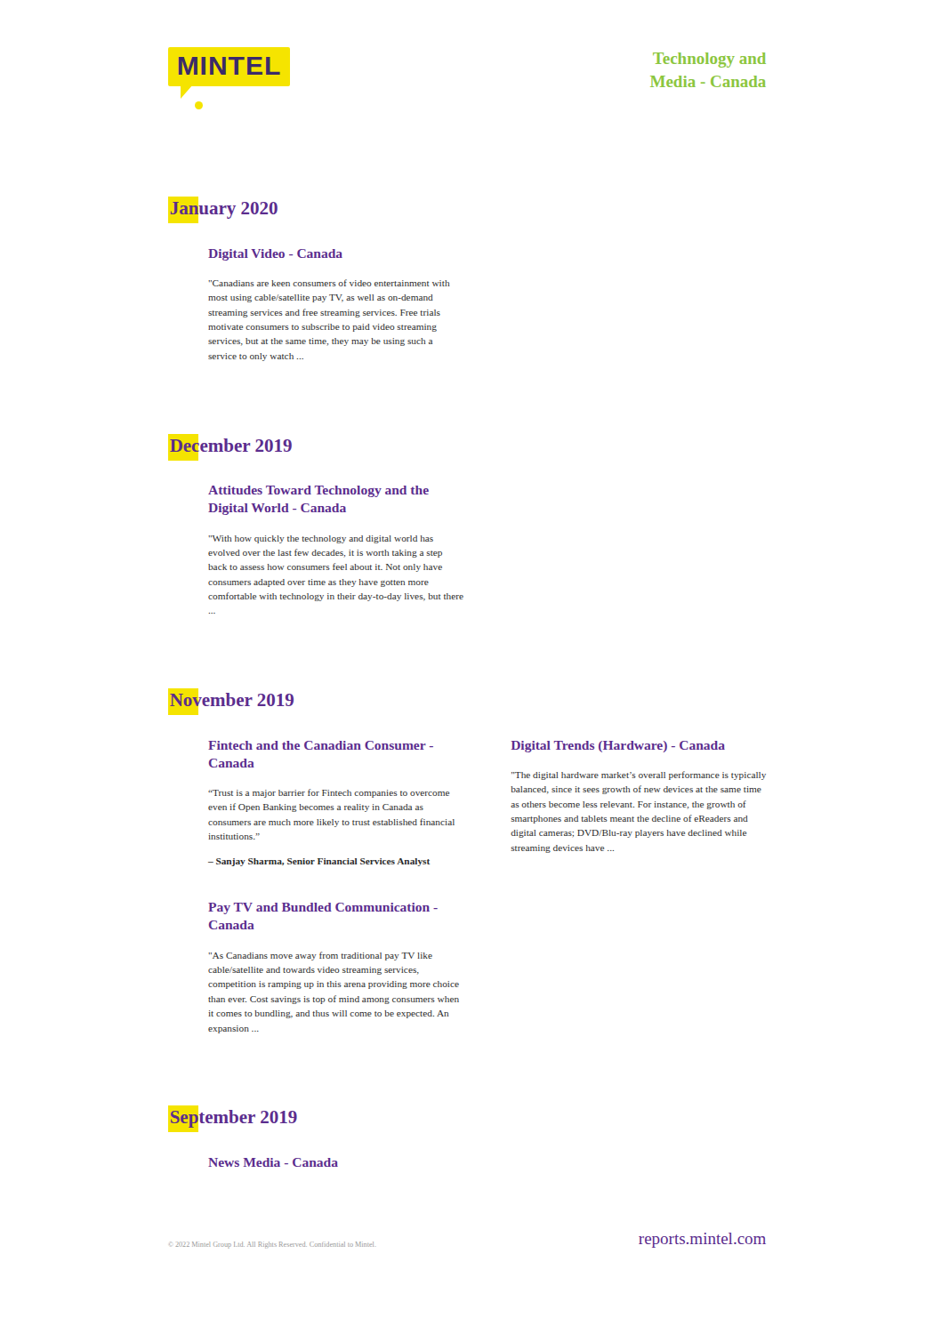MINTEL
Technology and
Media - Canada
January 2020
Digital Video - Canada
"Canadians are keen consumers of video entertainment with most using cable/satellite pay TV, as well as on-demand streaming services and free streaming services. Free trials motivate consumers to subscribe to paid video streaming services, but at the same time, they may be using such a service to only watch ...
December 2019
Attitudes Toward Technology and the Digital World - Canada
"With how quickly the technology and digital world has evolved over the last few decades, it is worth taking a step back to assess how consumers feel about it. Not only have consumers adapted over time as they have gotten more comfortable with technology in their day-to-day lives, but there ...
November 2019
Fintech and the Canadian Consumer - Canada
“Trust is a major barrier for Fintech companies to overcome even if Open Banking becomes a reality in Canada as consumers are much more likely to trust established financial institutions.”
– Sanjay Sharma, Senior Financial Services Analyst
Pay TV and Bundled Communication - Canada
"As Canadians move away from traditional pay TV like cable/satellite and towards video streaming services, competition is ramping up in this arena providing more choice than ever. Cost savings is top of mind among consumers when it comes to bundling, and thus will come to be expected. An expansion ...
Digital Trends (Hardware) - Canada
"The digital hardware market’s overall performance is typically balanced, since it sees growth of new devices at the same time as others become less relevant. For instance, the growth of smartphones and tablets meant the decline of eReaders and digital cameras; DVD/Blu-ray players have declined while streaming devices have ...
September 2019
News Media - Canada
© 2022 Mintel Group Ltd. All Rights Reserved. Confidential to Mintel.
reports.mintel.com